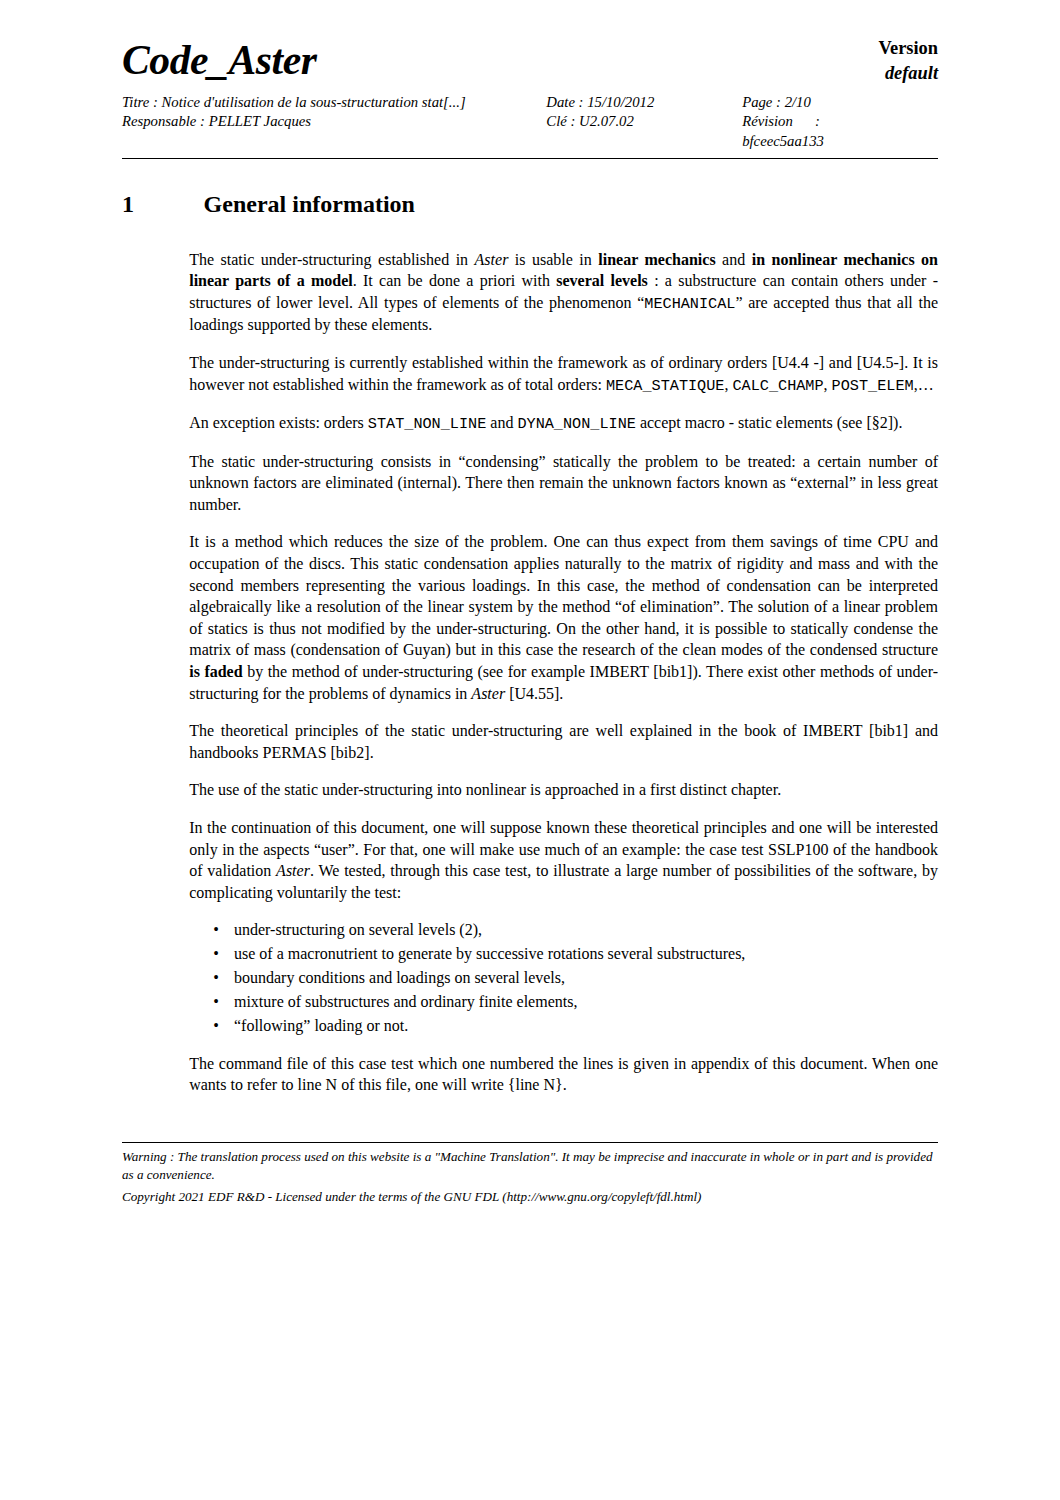Version
default
Code_Aster
| Titre : Notice d'utilisation de la sous-structuration stat[...] | Date : 15/10/2012 | Page : 2/10 |
| Responsable : PELLET Jacques | Clé : U2.07.02 | Révision : bfceec5aa133 |
1 General information
The static under-structuring established in Aster is usable in linear mechanics and in nonlinear mechanics on linear parts of a model. It can be done a priori with several levels : a substructure can contain others under - structures of lower level. All types of elements of the phenomenon “MECHANICAL” are accepted thus that all the loadings supported by these elements.
The under-structuring is currently established within the framework as of ordinary orders [U4.4 -] and [U4.5-]. It is however not established within the framework as of total orders: MECA_STATIQUE, CALC_CHAMP, POST_ELEM,…
An exception exists: orders STAT_NON_LINE and DYNA_NON_LINE accept macro - static elements (see [§2]).
The static under-structuring consists in “condensing” statically the problem to be treated: a certain number of unknown factors are eliminated (internal). There then remain the unknown factors known as “external” in less great number.
It is a method which reduces the size of the problem. One can thus expect from them savings of time CPU and occupation of the discs. This static condensation applies naturally to the matrix of rigidity and mass and with the second members representing the various loadings. In this case, the method of condensation can be interpreted algebraically like a resolution of the linear system by the method “of elimination”. The solution of a linear problem of statics is thus not modified by the under-structuring. On the other hand, it is possible to statically condense the matrix of mass (condensation of Guyan) but in this case the research of the clean modes of the condensed structure is faded by the method of under-structuring (see for example IMBERT [bib1]). There exist other methods of under-structuring for the problems of dynamics in Aster [U4.55].
The theoretical principles of the static under-structuring are well explained in the book of IMBERT [bib1] and handbooks PERMAS [bib2].
The use of the static under-structuring into nonlinear is approached in a first distinct chapter.
In the continuation of this document, one will suppose known these theoretical principles and one will be interested only in the aspects “user”. For that, one will make use much of an example: the case test SSLP100 of the handbook of validation Aster. We tested, through this case test, to illustrate a large number of possibilities of the software, by complicating voluntarily the test:
under-structuring on several levels (2),
use of a macronutrient to generate by successive rotations several substructures,
boundary conditions and loadings on several levels,
mixture of substructures and ordinary finite elements,
“following” loading or not.
The command file of this case test which one numbered the lines is given in appendix of this document. When one wants to refer to line N of this file, one will write {line N}.
Warning : The translation process used on this website is a "Machine Translation". It may be imprecise and inaccurate in whole or in part and is provided as a convenience.
Copyright 2021 EDF R&D - Licensed under the terms of the GNU FDL (http://www.gnu.org/copyleft/fdl.html)